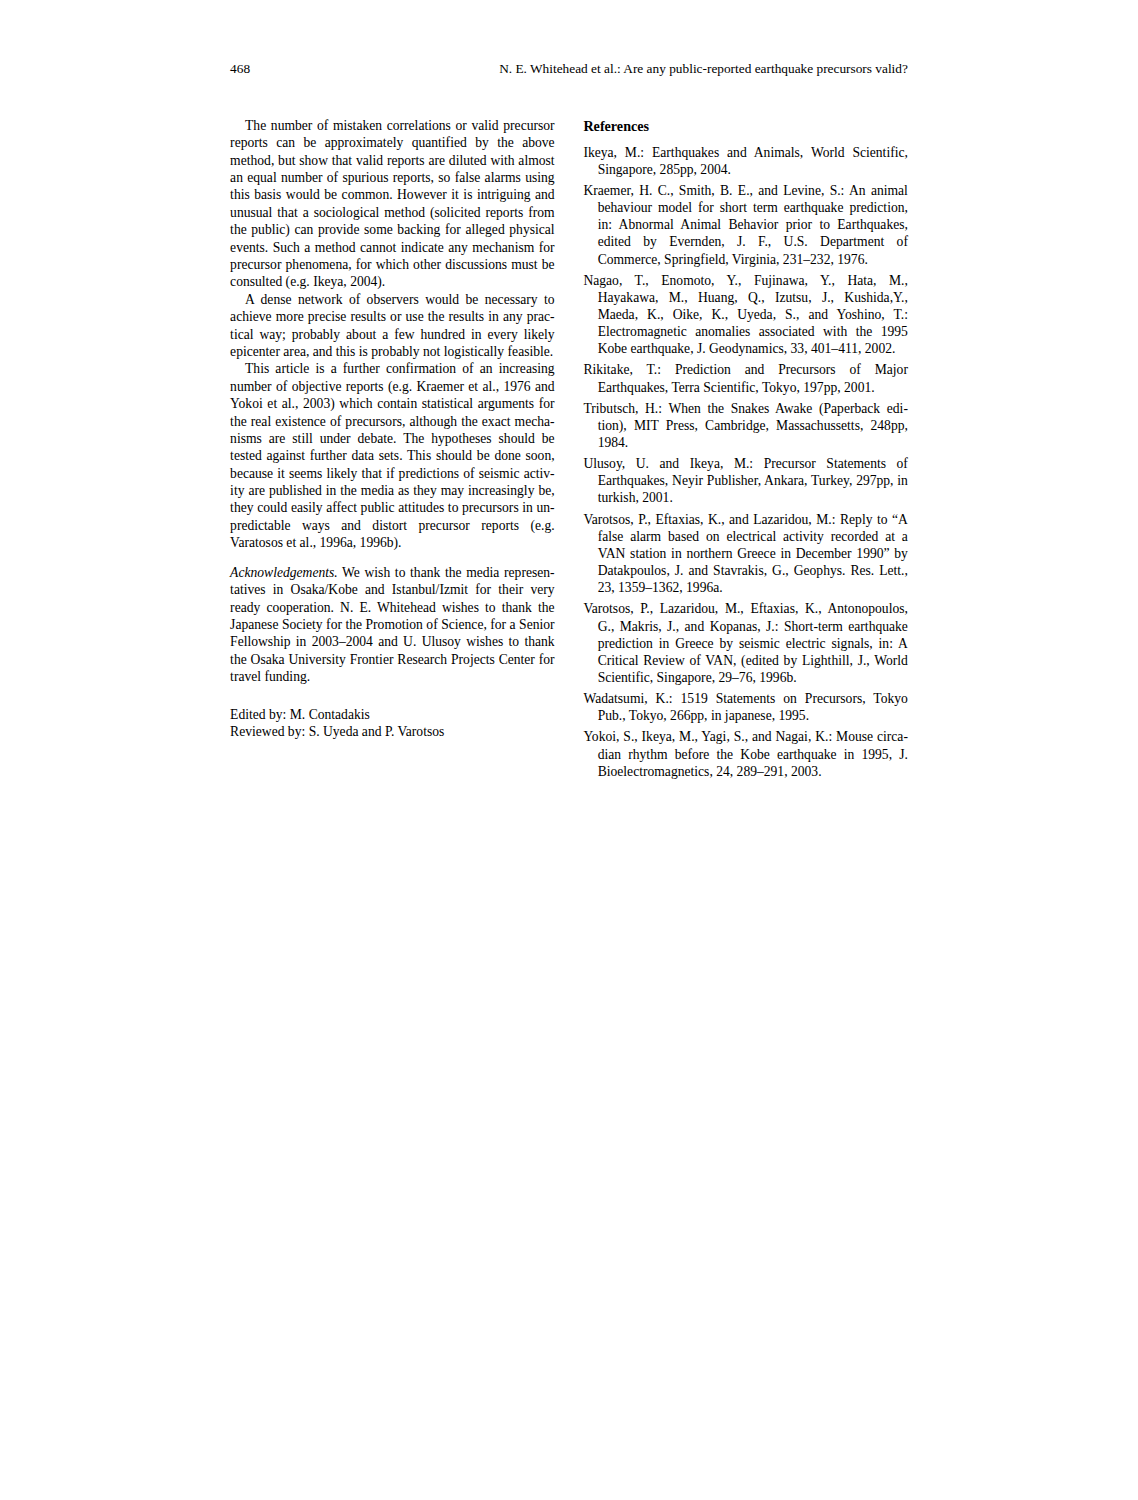468
N. E. Whitehead et al.: Are any public-reported earthquake precursors valid?
The number of mistaken correlations or valid precursor reports can be approximately quantified by the above method, but show that valid reports are diluted with almost an equal number of spurious reports, so false alarms using this basis would be common. However it is intriguing and unusual that a sociological method (solicited reports from the public) can provide some backing for alleged physical events. Such a method cannot indicate any mechanism for precursor phenomena, for which other discussions must be consulted (e.g. Ikeya, 2004).
A dense network of observers would be necessary to achieve more precise results or use the results in any practical way; probably about a few hundred in every likely epicenter area, and this is probably not logistically feasible.
This article is a further confirmation of an increasing number of objective reports (e.g. Kraemer et al., 1976 and Yokoi et al., 2003) which contain statistical arguments for the real existence of precursors, although the exact mechanisms are still under debate. The hypotheses should be tested against further data sets. This should be done soon, because it seems likely that if predictions of seismic activity are published in the media as they may increasingly be, they could easily affect public attitudes to precursors in unpredictable ways and distort precursor reports (e.g. Varatosos et al., 1996a, 1996b).
Acknowledgements. We wish to thank the media representatives in Osaka/Kobe and Istanbul/Izmit for their very ready cooperation. N. E. Whitehead wishes to thank the Japanese Society for the Promotion of Science, for a Senior Fellowship in 2003–2004 and U. Ulusoy wishes to thank the Osaka University Frontier Research Projects Center for travel funding.
Edited by: M. Contadakis
Reviewed by: S. Uyeda and P. Varotsos
References
Ikeya, M.: Earthquakes and Animals, World Scientific, Singapore, 285pp, 2004.
Kraemer, H. C., Smith, B. E., and Levine, S.: An animal behaviour model for short term earthquake prediction, in: Abnormal Animal Behavior prior to Earthquakes, edited by Evernden, J. F., U.S. Department of Commerce, Springfield, Virginia, 231–232, 1976.
Nagao, T., Enomoto, Y., Fujinawa, Y., Hata, M., Hayakawa, M., Huang, Q., Izutsu, J., Kushida,Y., Maeda, K., Oike, K., Uyeda, S., and Yoshino, T.: Electromagnetic anomalies associated with the 1995 Kobe earthquake, J. Geodynamics, 33, 401–411, 2002.
Rikitake, T.: Prediction and Precursors of Major Earthquakes, Terra Scientific, Tokyo, 197pp, 2001.
Tributsch, H.: When the Snakes Awake (Paperback edition), MIT Press, Cambridge, Massachussetts, 248pp, 1984.
Ulusoy, U. and Ikeya, M.: Precursor Statements of Earthquakes, Neyir Publisher, Ankara, Turkey, 297pp, in turkish, 2001.
Varotsos, P., Eftaxias, K., and Lazaridou, M.: Reply to “A false alarm based on electrical activity recorded at a VAN station in northern Greece in December 1990” by Datakpoulos, J. and Stavrakis, G., Geophys. Res. Lett., 23, 1359–1362, 1996a.
Varotsos, P., Lazaridou, M., Eftaxias, K., Antonopoulos, G., Makris, J., and Kopanas, J.: Short-term earthquake prediction in Greece by seismic electric signals, in: A Critical Review of VAN, (edited by Lighthill, J., World Scientific, Singapore, 29–76, 1996b.
Wadatsumi, K.: 1519 Statements on Precursors, Tokyo Pub., Tokyo, 266pp, in japanese, 1995.
Yokoi, S., Ikeya, M., Yagi, S., and Nagai, K.: Mouse circadian rhythm before the Kobe earthquake in 1995, J. Bioelectromagnetics, 24, 289–291, 2003.